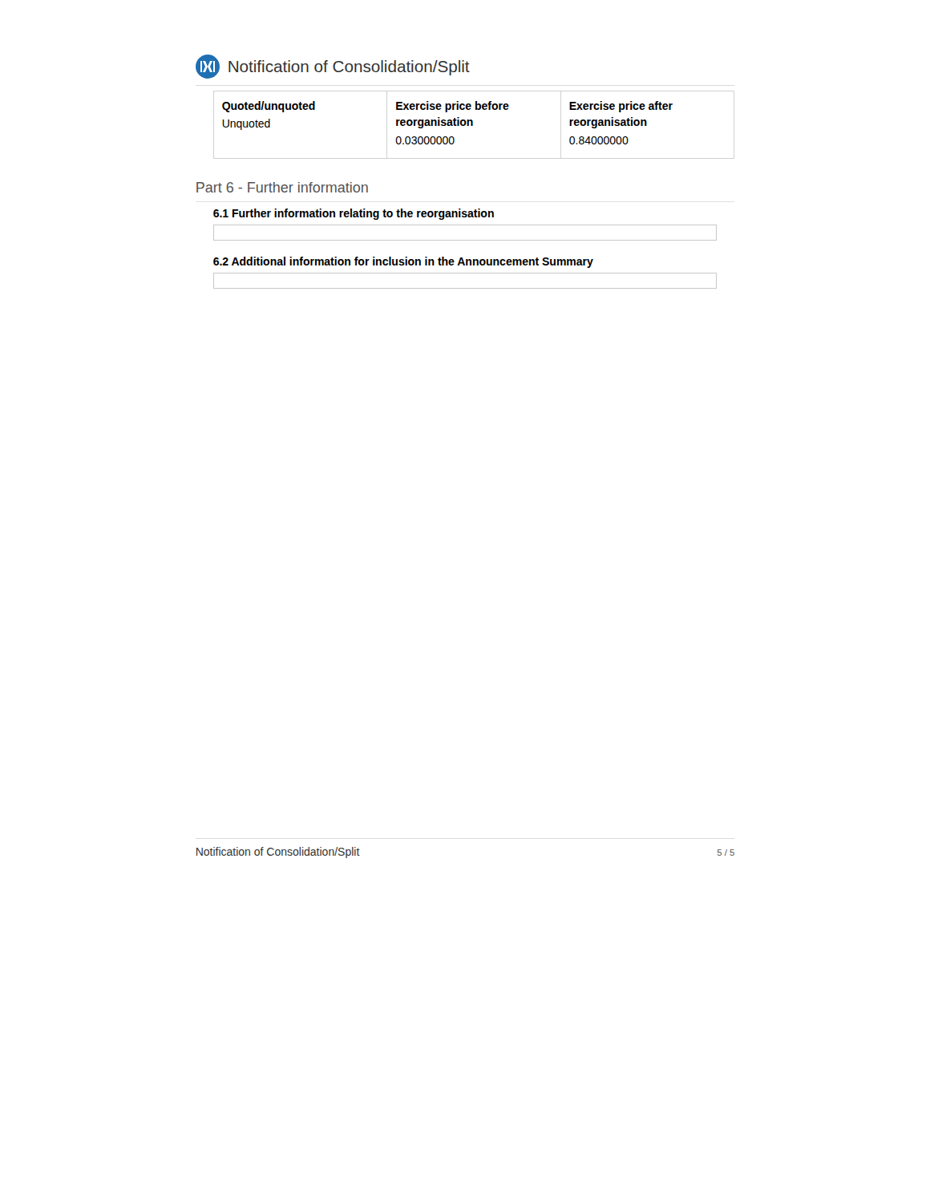Notification of Consolidation/Split
| Quoted/unquoted Unquoted | Exercise price before reorganisation 0.03000000 | Exercise price after reorganisation 0.84000000 |
Part 6 - Further information
6.1 Further information relating to the reorganisation
6.2 Additional information for inclusion in the Announcement Summary
Notification of Consolidation/Split
5 / 5